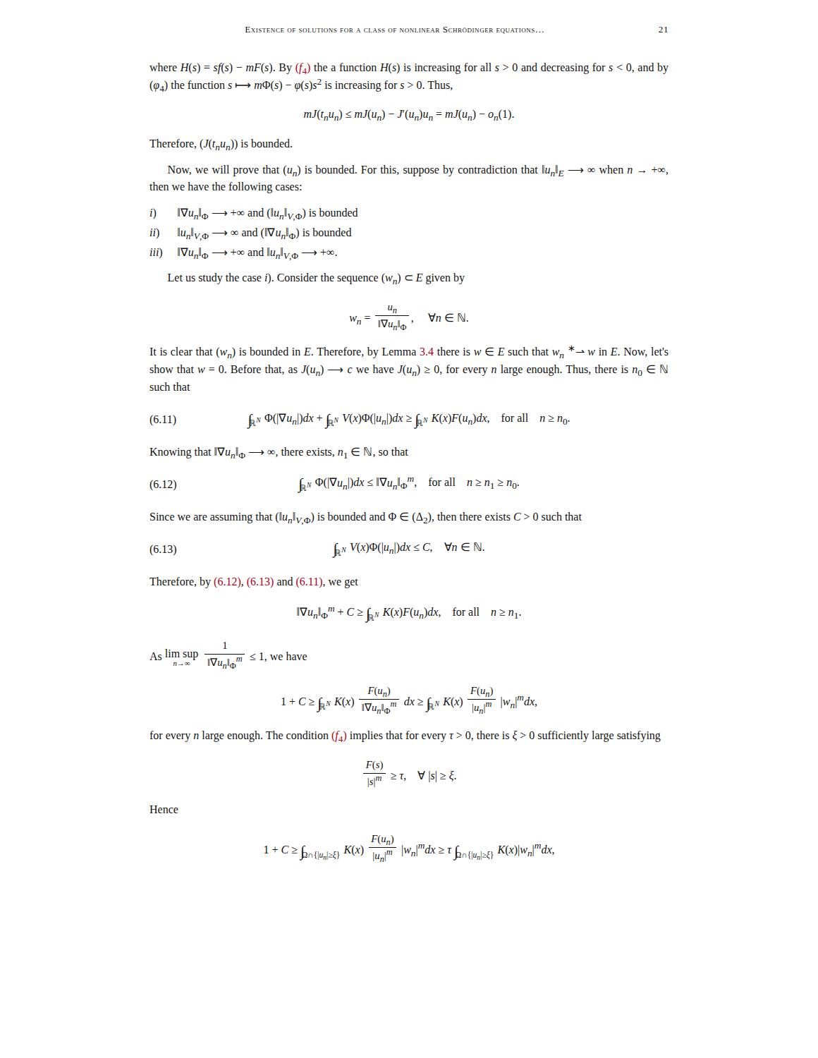Existence of solutions for a class of nonlinear Schrödinger equations… 21
where H(s) = sf(s) − mF(s). By (f4) the a function H(s) is increasing for all s > 0 and decreasing for s < 0, and by (φ4) the function s ⟼ m Φ(s) − φ(s)s2 is increasing for s > 0. Thus,
mJ(tnun) ≤ mJ(un) − J′(un)un = mJ(un) − on(1).
Therefore, (J(tnun)) is bounded.
Now, we will prove that (un) is bounded. For this, suppose by contradiction that ‖un‖E ⟶ ∞ when n → +∞, then we have the following cases:
i) ‖∇un‖Φ ⟶ +∞ and (‖un‖V,Φ) is bounded
ii) ‖un‖V,Φ ⟶ ∞ and (‖∇un‖Φ) is bounded
iii) ‖∇un‖Φ ⟶ +∞ and ‖un‖V,Φ ⟶ +∞.
Let us study the case i). Consider the sequence (wn) ⊂ E given by
wn = un‖∇un‖Φ, ∀n ∈ ℕ.
It is clear that (wn) is bounded in E. Therefore, by Lemma 3.4 there is w ∈ E such that wn ∗⇀ w in E. Now, let's show that w = 0. Before that, as J(un) ⟶ c we have J(un) ≥ 0, for every n large enough. Thus, there is n0 ∈ ℕ such that
(6.11) ∫ℝN Φ(|∇un|)dx + ∫ℝN V(x)Φ(|un|)dx ≥ ∫ℝN K(x)F(un)dx, for all n ≥ n0.
Knowing that ‖∇un‖Φ ⟶ ∞, there exists, n1 ∈ ℕ, so that
(6.12) ∫ℝN Φ(|∇un|)dx ≤ ‖∇un‖Φm, for all n ≥ n1 ≥ n0.
Since we are assuming that (‖un‖V,Φ) is bounded and Φ ∈ (Δ2), then there exists C > 0 such that
(6.13) ∫ℝN V(x)Φ(|un|)dx ≤ C, ∀n ∈ ℕ.
Therefore, by (6.12), (6.13) and (6.11), we get
‖∇un‖Φm + C ≥ ∫ℝN K(x)F(un)dx, for all n ≥ n1.
As lim sup n→∞ 1‖∇un‖Φm ≤ 1, we have
1 + C ≥ ∫ℝN K(x) F(un)‖∇un‖Φm dx ≥ ∫ℝN K(x) F(un)|un|m |wn|mdx,
for every n large enough. The condition (f4) implies that for every τ > 0, there is ξ > 0 sufficiently large satisfying
F(s)|s|m ≥ τ, ∀ |s| ≥ ξ.
Hence
1 + C ≥ ∫Ω∩{|un|≥ξ} K(x) F(un)|un|m |wn|mdx ≥ τ ∫Ω∩{|un|≥ξ} K(x)|wn|mdx,